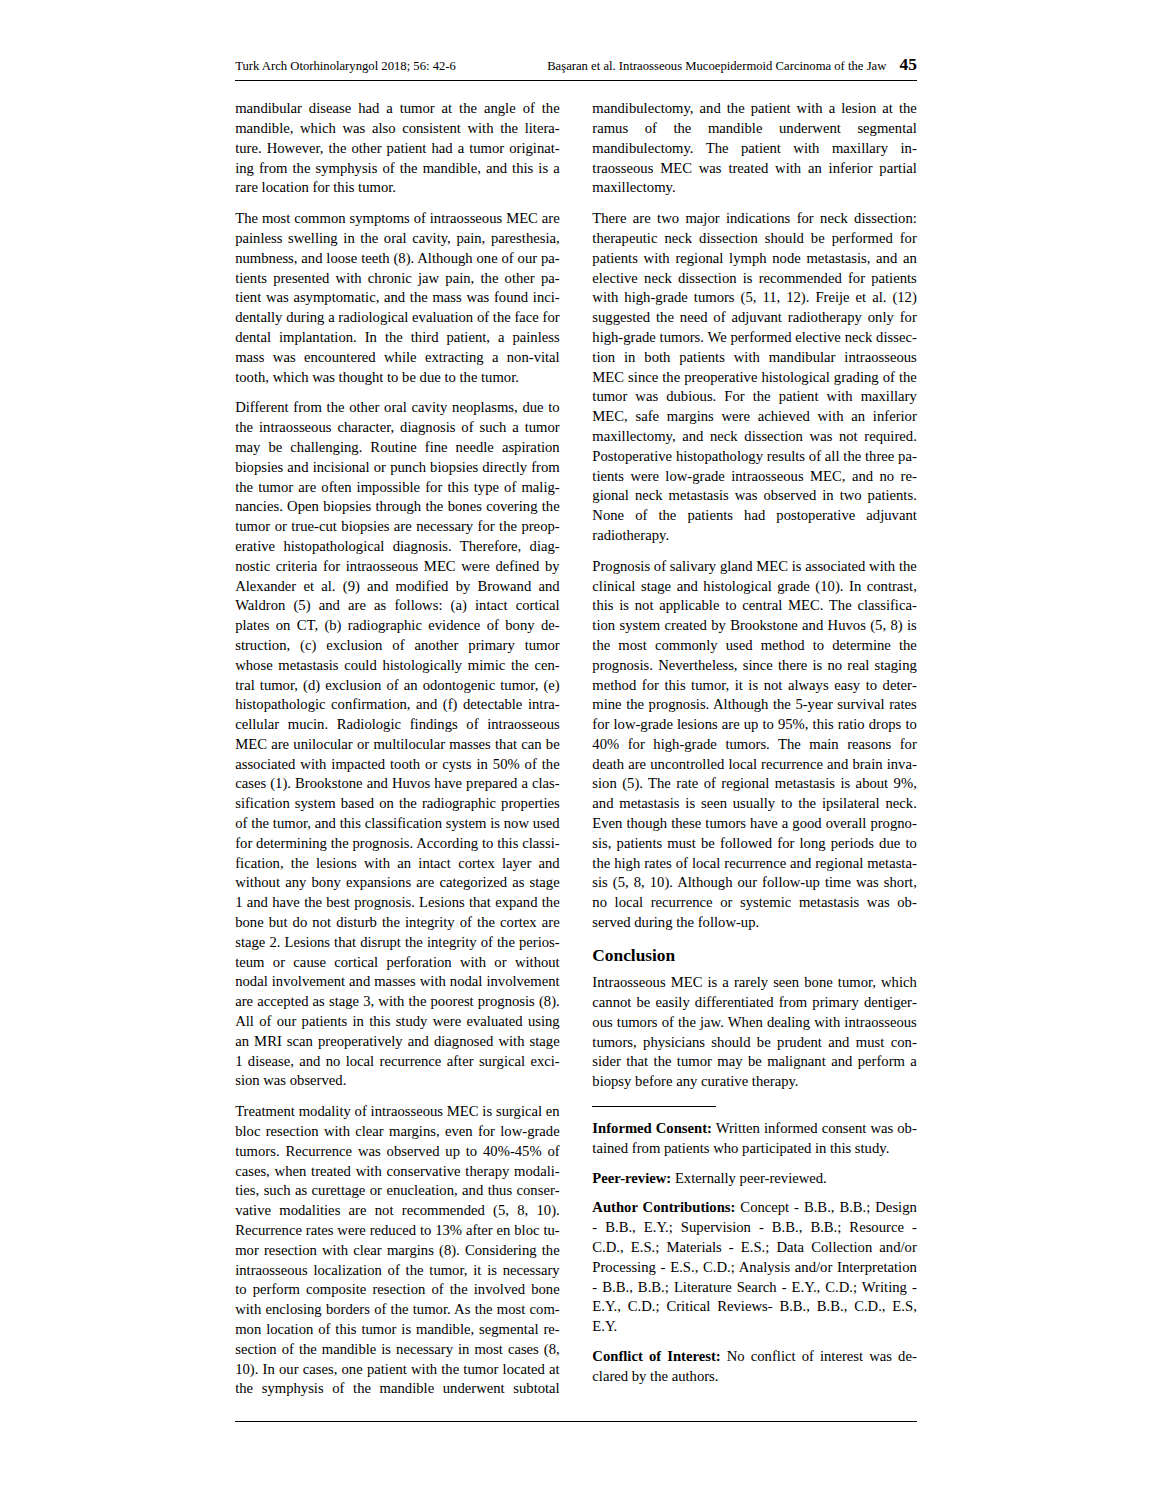Turk Arch Otorhinolaryngol 2018; 56: 42-6
Başaran et al. Intraosseous Mucoepidermoid Carcinoma of the Jaw 45
mandibular disease had a tumor at the angle of the mandible, which was also consistent with the literature. However, the other patient had a tumor originating from the symphysis of the mandible, and this is a rare location for this tumor.
The most common symptoms of intraosseous MEC are painless swelling in the oral cavity, pain, paresthesia, numbness, and loose teeth (8). Although one of our patients presented with chronic jaw pain, the other patient was asymptomatic, and the mass was found incidentally during a radiological evaluation of the face for dental implantation. In the third patient, a painless mass was encountered while extracting a non-vital tooth, which was thought to be due to the tumor.
Different from the other oral cavity neoplasms, due to the intraosseous character, diagnosis of such a tumor may be challenging. Routine fine needle aspiration biopsies and incisional or punch biopsies directly from the tumor are often impossible for this type of malignancies. Open biopsies through the bones covering the tumor or true-cut biopsies are necessary for the preoperative histopathological diagnosis. Therefore, diagnostic criteria for intraosseous MEC were defined by Alexander et al. (9) and modified by Browand and Waldron (5) and are as follows: (a) intact cortical plates on CT, (b) radiographic evidence of bony destruction, (c) exclusion of another primary tumor whose metastasis could histologically mimic the central tumor, (d) exclusion of an odontogenic tumor, (e) histopathologic confirmation, and (f) detectable intracellular mucin. Radiologic findings of intraosseous MEC are unilocular or multilocular masses that can be associated with impacted tooth or cysts in 50% of the cases (1). Brookstone and Huvos have prepared a classification system based on the radiographic properties of the tumor, and this classification system is now used for determining the prognosis. According to this classification, the lesions with an intact cortex layer and without any bony expansions are categorized as stage 1 and have the best prognosis. Lesions that expand the bone but do not disturb the integrity of the cortex are stage 2. Lesions that disrupt the integrity of the periosteum or cause cortical perforation with or without nodal involvement and masses with nodal involvement are accepted as stage 3, with the poorest prognosis (8). All of our patients in this study were evaluated using an MRI scan preoperatively and diagnosed with stage 1 disease, and no local recurrence after surgical excision was observed.
Treatment modality of intraosseous MEC is surgical en bloc resection with clear margins, even for low-grade tumors. Recurrence was observed up to 40%-45% of cases, when treated with conservative therapy modalities, such as curettage or enucleation, and thus conservative modalities are not recommended (5, 8, 10). Recurrence rates were reduced to 13% after en bloc tumor resection with clear margins (8). Considering the intraosseous localization of the tumor, it is necessary to perform composite resection of the involved bone with enclosing borders of the tumor. As the most common location of this tumor is mandible, segmental resection of the mandible is necessary in most cases (8, 10). In our cases, one patient with the tumor located at the symphysis of the mandible underwent subtotal mandibulectomy, and the patient with a lesion at the ramus of the mandible underwent segmental mandibulectomy. The patient with maxillary intraosseous MEC was treated with an inferior partial maxillectomy.
There are two major indications for neck dissection: therapeutic neck dissection should be performed for patients with regional lymph node metastasis, and an elective neck dissection is recommended for patients with high-grade tumors (5, 11, 12). Freije et al. (12) suggested the need of adjuvant radiotherapy only for high-grade tumors. We performed elective neck dissection in both patients with mandibular intraosseous MEC since the preoperative histological grading of the tumor was dubious. For the patient with maxillary MEC, safe margins were achieved with an inferior maxillectomy, and neck dissection was not required. Postoperative histopathology results of all the three patients were low-grade intraosseous MEC, and no regional neck metastasis was observed in two patients. None of the patients had postoperative adjuvant radiotherapy.
Prognosis of salivary gland MEC is associated with the clinical stage and histological grade (10). In contrast, this is not applicable to central MEC. The classification system created by Brookstone and Huvos (5, 8) is the most commonly used method to determine the prognosis. Nevertheless, since there is no real staging method for this tumor, it is not always easy to determine the prognosis. Although the 5-year survival rates for low-grade lesions are up to 95%, this ratio drops to 40% for high-grade tumors. The main reasons for death are uncontrolled local recurrence and brain invasion (5). The rate of regional metastasis is about 9%, and metastasis is seen usually to the ipsilateral neck. Even though these tumors have a good overall prognosis, patients must be followed for long periods due to the high rates of local recurrence and regional metastasis (5, 8, 10). Although our follow-up time was short, no local recurrence or systemic metastasis was observed during the follow-up.
Conclusion
Intraosseous MEC is a rarely seen bone tumor, which cannot be easily differentiated from primary dentigerous tumors of the jaw. When dealing with intraosseous tumors, physicians should be prudent and must consider that the tumor may be malignant and perform a biopsy before any curative therapy.
Informed Consent: Written informed consent was obtained from patients who participated in this study.
Peer-review: Externally peer-reviewed.
Author Contributions: Concept - B.B., B.B.; Design - B.B., E.Y.; Supervision - B.B., B.B.; Resource - C.D., E.S.; Materials - E.S.; Data Collection and/or Processing - E.S., C.D.; Analysis and/or Interpretation - B.B., B.B.; Literature Search - E.Y., C.D.; Writing - E.Y., C.D.; Critical Reviews- B.B., B.B., C.D., E.S, E.Y.
Conflict of Interest: No conflict of interest was declared by the authors.